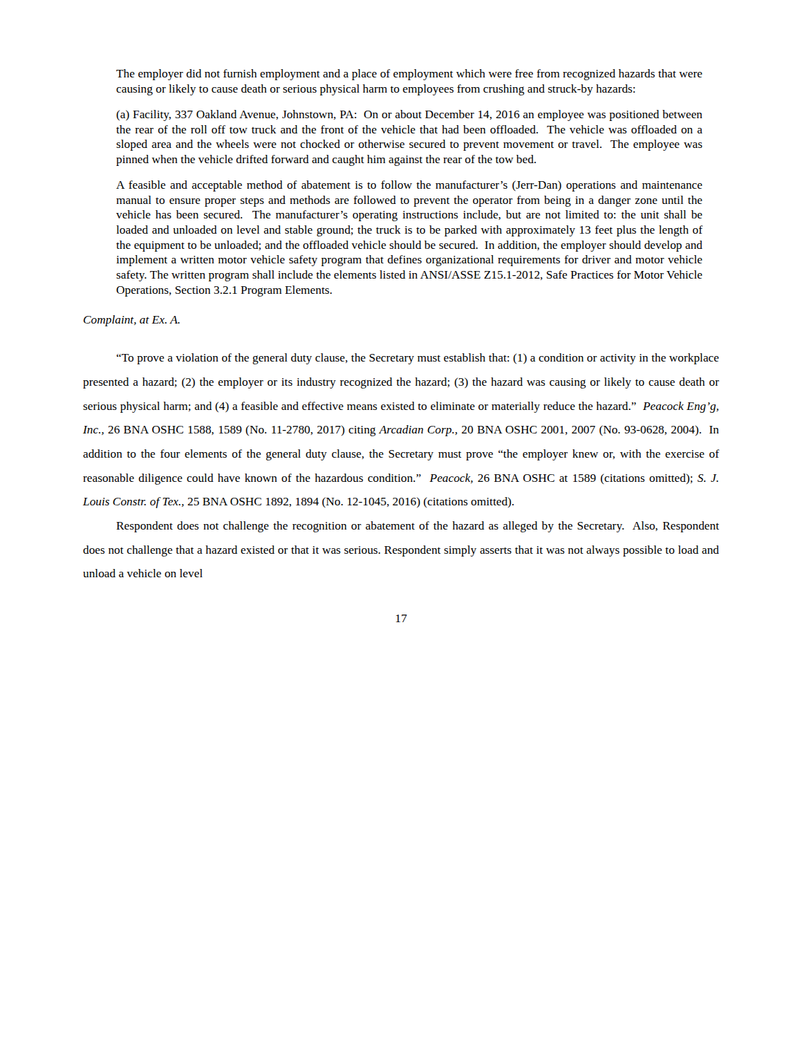The employer did not furnish employment and a place of employment which were free from recognized hazards that were causing or likely to cause death or serious physical harm to employees from crushing and struck-by hazards:
(a) Facility, 337 Oakland Avenue, Johnstown, PA: On or about December 14, 2016 an employee was positioned between the rear of the roll off tow truck and the front of the vehicle that had been offloaded. The vehicle was offloaded on a sloped area and the wheels were not chocked or otherwise secured to prevent movement or travel. The employee was pinned when the vehicle drifted forward and caught him against the rear of the tow bed.
A feasible and acceptable method of abatement is to follow the manufacturer’s (Jerr-Dan) operations and maintenance manual to ensure proper steps and methods are followed to prevent the operator from being in a danger zone until the vehicle has been secured. The manufacturer’s operating instructions include, but are not limited to: the unit shall be loaded and unloaded on level and stable ground; the truck is to be parked with approximately 13 feet plus the length of the equipment to be unloaded; and the offloaded vehicle should be secured. In addition, the employer should develop and implement a written motor vehicle safety program that defines organizational requirements for driver and motor vehicle safety. The written program shall include the elements listed in ANSI/ASSE Z15.1-2012, Safe Practices for Motor Vehicle Operations, Section 3.2.1 Program Elements.
Complaint, at Ex. A.
“To prove a violation of the general duty clause, the Secretary must establish that: (1) a condition or activity in the workplace presented a hazard; (2) the employer or its industry recognized the hazard; (3) the hazard was causing or likely to cause death or serious physical harm; and (4) a feasible and effective means existed to eliminate or materially reduce the hazard.” Peacock Eng’g, Inc., 26 BNA OSHC 1588, 1589 (No. 11-2780, 2017) citing Arcadian Corp., 20 BNA OSHC 2001, 2007 (No. 93-0628, 2004). In addition to the four elements of the general duty clause, the Secretary must prove “the employer knew or, with the exercise of reasonable diligence could have known of the hazardous condition.” Peacock, 26 BNA OSHC at 1589 (citations omitted); S. J. Louis Constr. of Tex., 25 BNA OSHC 1892, 1894 (No. 12-1045, 2016) (citations omitted).
Respondent does not challenge the recognition or abatement of the hazard as alleged by the Secretary. Also, Respondent does not challenge that a hazard existed or that it was serious. Respondent simply asserts that it was not always possible to load and unload a vehicle on level
17